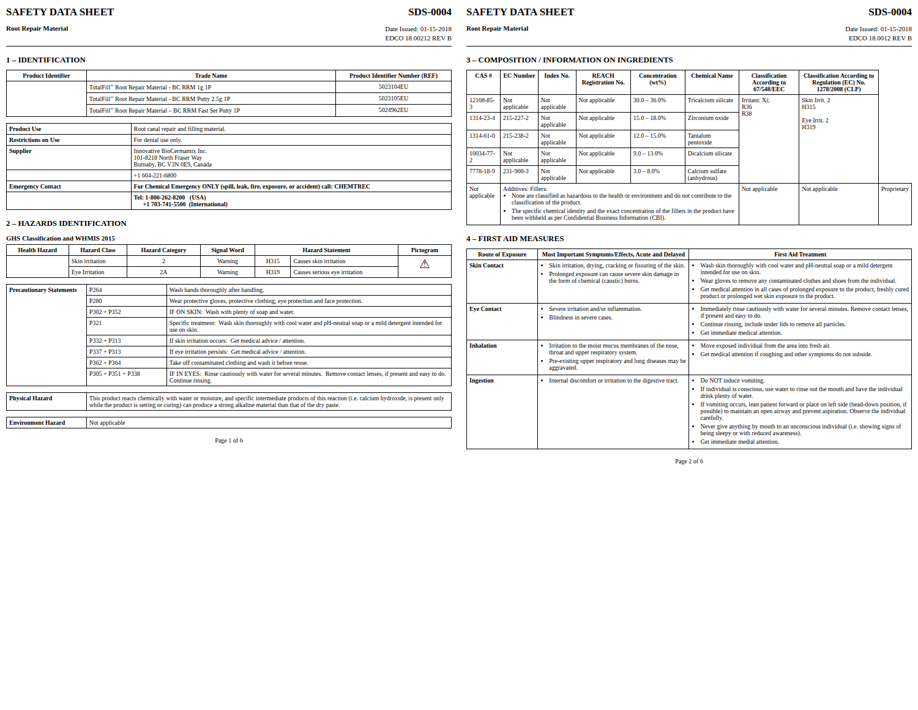SAFETY DATA SHEET SDS-0004
Root Repair Material Date Issued: 01-15-2018
EDCO 18.00212 REV B
1 – IDENTIFICATION
| Product Identifier | Trade Name | Product Identifier Number (REF) |
| --- | --- | --- |
| | TotalFill ® Root Repair Material - BC RRM 1g 1P | 5023104EU |
| TotalFill ® Root Repair Material - BC RRM Putty 2.5g 1P | 5023105EU |
| TotalFill ® Root Repair Material – BC RRM Fast Set Putty 1P | 5024962EU |
| Product Use | Root canal repair and filling material. |
| Restrictions on Use | For dental use only. |
| Supplier | Innovative BioCermamix Inc. 101-8218 North Fraser Way Burnaby, BC V3N 0E9, Canada |
| | +1 604-221-6800 |
| Emergency Contact | For Chemical Emergency ONLY (spill, leak, fire, exposure, or accident) call: CHEMTREC |
| | Tel: 1-800-262-8200 (USA) +1 703-741-5500 (International) |
2 – HAZARDS IDENTIFICATION
GHS Classification and WHMIS 2015
| Health Hazard | Hazard Class | Hazard Category | Signal Word | Hazard Statement | Pictogram |
| --- | --- | --- | --- | --- | --- |
| | Skin irritation | 2 | Warning | H315 | Causes skin irritation | ⚠ |
| Eye Irritation | 2A | Warning | H319 | Causes serious eye irritation |
| Precautionary Statements | P264 | Wash hands thoroughly after handling. |
| P280 | Wear protective gloves, protective clothing, eye protection and face protection. |
| P302 + P352 | IF ON SKIN: Wash with plenty of soap and water. |
| P321 | Specific treatment: Wash skin thoroughly with cool water and pH-neutral soap or a mild detergent intended for use on skin. |
| P332 + P313 | If skin irritation occurs: Get medical advice / attention. |
| P337 + P313 | If eye irritation persists: Get medical advice / attention. |
| P362 + P364 | Take off contaminated clothing and wash it before reuse. |
| P305 + P351 + P338 | IF IN EYES: Rinse cautiously with water for several minutes. Remove contact lenses, if present and easy to do. Continue rinsing. |
| Physical Hazard | This product reacts chemically with water or moisture, and specific intermediate products of this reaction (i.e. calcium hydroxide, is present only while the product is setting or curing) can produce a strong alkaline material than that of the dry paste. |
| Environment Hazard | Not applicable |
Page 1 of 6
SAFETY DATA SHEET SDS-0004
Root Repair Material Date Issued: 01-15-2018
EDCO 18.0012 REV B
3 – COMPOSITION / INFORMATION ON INGREDIENTS
| CAS # | EC Number | Index No. | REACH Registration No. | Concentration (wt%) | Chemical Name | Classification According to 67/548/EEC | Classification According to Regulation (EC) No. 1278/2008 (CLP) |
| --- | --- | --- | --- | --- | --- | --- | --- |
| 12168-85-3 | Not applicable | Not applicable | Not applicable | 30.0 – 36.0% | Tricalcium silicate | Irritant: Xi; R36 R38 | Skin Irrit. 2 H315 Eye Irrit. 2 H319 |
| 1314-23-4 | 215-227-2 | Not applicable | Not applicable | 15.0 – 18.0% | Zirconium oxide |
| 1314-61-0 | 215-238-2 | Not applicable | Not applicable | 12.0 – 15.0% | Tantalum pentoxide |
| 10034-77-2 | Not applicable | Not applicable | Not applicable | 9.0 – 13.0% | Dicalcium silicate |
| 7778-18-9 | 231-900-3 | Not applicable | Not applicable | 3.0 – 8.0% | Calcium sulfate (anhydrous) |
| Not applicable | Additives: Fillers: None are classified as hazardous to the health or environment and do not contribute to the classification of the product. The specific chemical identity and the exact concentration of the fillers in the product have been withheld as per Confidential Business Information (CBI). | Not applicable | Not applicable | Proprietary |
4 – FIRST AID MEASURES
| Route of Exposure | Most Important Symptoms/Effects, Acute and Delayed | First Aid Treatment |
| --- | --- | --- |
| Skin Contact | Skin irritation, drying, cracking or fissuring of the skin. Prolonged exposure can cause severe skin damage in the form of chemical (caustic) burns. | Wash skin thoroughly with cool water and pH-neutral soap or a mild detergent intended for use on skin. Wear gloves to remove any contaminated clothes and shoes from the individual. Get medical attention in all cases of prolonged exposure to the product, freshly cured product or prolonged wet skin exposure to the product. |
| Eye Contact | Severe irritation and/or inflammation. Blindness in severe cases. | Immediately rinse cautiously with water for several minutes. Remove contact lenses, if present and easy to do. Continue rinsing, include under lids to remove all particles. Get immediate medical attention. |
| Inhalation | Irritation to the moist mucus membranes of the nose, throat and upper respiratory system. Pre-existing upper respiratory and lung diseases may be aggravated. | Move exposed individual from the area into fresh air. Get medical attention if coughing and other symptoms do not subside. |
| Ingestion | Internal discomfort or irritation to the digestive tract. | Do NOT induce vomiting. If individual is conscious, use water to rinse out the mouth and have the individual drink plenty of water. If vomiting occurs, lean patient forward or place on left side (head-down position, if possible) to maintain an open airway and prevent aspiration. Observe the individual carefully. Never give anything by mouth to an unconscious individual (i.e. showing signs of being sleepy or with reduced awareness). Get immediate medial attention. |
Page 2 of 6